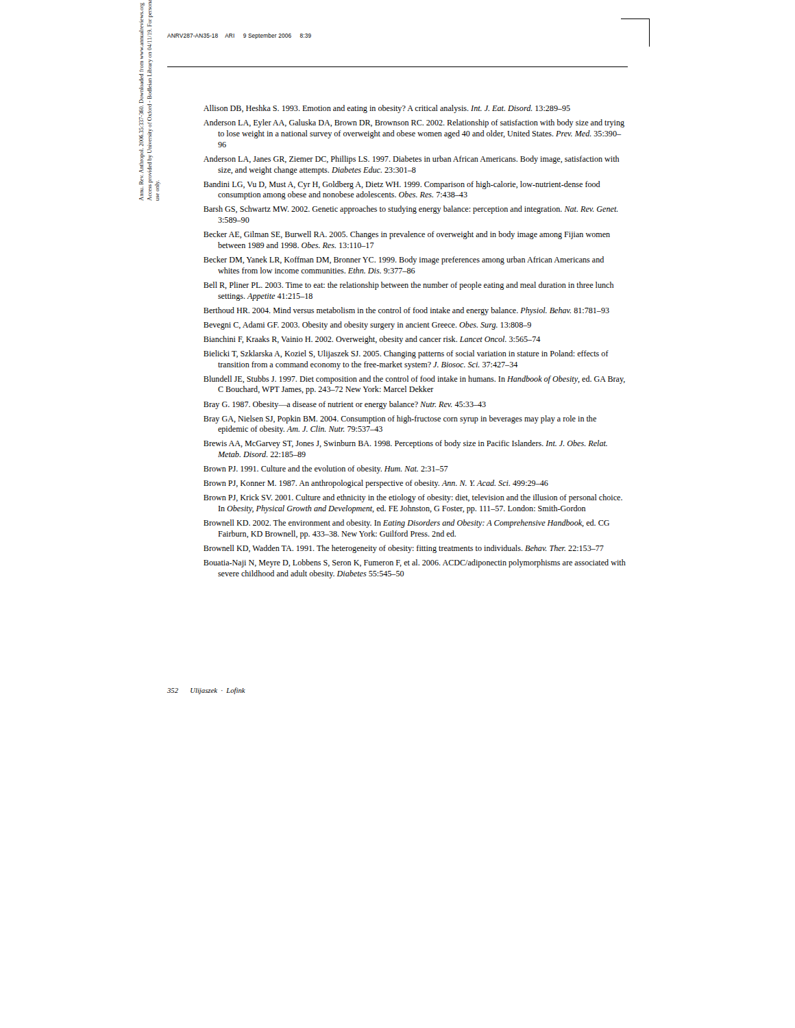ANRV287-AN35-18 ARI 9 September 2006 8:39
Annu. Rev. Anthropol. 2006.35:337-360. Downloaded from www.annualreviews.org
Access provided by University of Oxford - Bodleian Library on 04/11/19. For personal use only.
Allison DB, Heshka S. 1993. Emotion and eating in obesity? A critical analysis. Int. J. Eat. Disord. 13:289–95
Anderson LA, Eyler AA, Galuska DA, Brown DR, Brownson RC. 2002. Relationship of satisfaction with body size and trying to lose weight in a national survey of overweight and obese women aged 40 and older, United States. Prev. Med. 35:390–96
Anderson LA, Janes GR, Ziemer DC, Phillips LS. 1997. Diabetes in urban African Americans. Body image, satisfaction with size, and weight change attempts. Diabetes Educ. 23:301–8
Bandini LG, Vu D, Must A, Cyr H, Goldberg A, Dietz WH. 1999. Comparison of high-calorie, low-nutrient-dense food consumption among obese and nonobese adolescents. Obes. Res. 7:438–43
Barsh GS, Schwartz MW. 2002. Genetic approaches to studying energy balance: perception and integration. Nat. Rev. Genet. 3:589–90
Becker AE, Gilman SE, Burwell RA. 2005. Changes in prevalence of overweight and in body image among Fijian women between 1989 and 1998. Obes. Res. 13:110–17
Becker DM, Yanek LR, Koffman DM, Bronner YC. 1999. Body image preferences among urban African Americans and whites from low income communities. Ethn. Dis. 9:377–86
Bell R, Pliner PL. 2003. Time to eat: the relationship between the number of people eating and meal duration in three lunch settings. Appetite 41:215–18
Berthoud HR. 2004. Mind versus metabolism in the control of food intake and energy balance. Physiol. Behav. 81:781–93
Bevegni C, Adami GF. 2003. Obesity and obesity surgery in ancient Greece. Obes. Surg. 13:808–9
Bianchini F, Kraaks R, Vainio H. 2002. Overweight, obesity and cancer risk. Lancet Oncol. 3:565–74
Bielicki T, Szklarska A, Koziel S, Ulijaszek SJ. 2005. Changing patterns of social variation in stature in Poland: effects of transition from a command economy to the free-market system? J. Biosoc. Sci. 37:427–34
Blundell JE, Stubbs J. 1997. Diet composition and the control of food intake in humans. In Handbook of Obesity, ed. GA Bray, C Bouchard, WPT James, pp. 243–72 New York: Marcel Dekker
Bray G. 1987. Obesity—a disease of nutrient or energy balance? Nutr. Rev. 45:33–43
Bray GA, Nielsen SJ, Popkin BM. 2004. Consumption of high-fructose corn syrup in beverages may play a role in the epidemic of obesity. Am. J. Clin. Nutr. 79:537–43
Brewis AA, McGarvey ST, Jones J, Swinburn BA. 1998. Perceptions of body size in Pacific Islanders. Int. J. Obes. Relat. Metab. Disord. 22:185–89
Brown PJ. 1991. Culture and the evolution of obesity. Hum. Nat. 2:31–57
Brown PJ, Konner M. 1987. An anthropological perspective of obesity. Ann. N. Y. Acad. Sci. 499:29–46
Brown PJ, Krick SV. 2001. Culture and ethnicity in the etiology of obesity: diet, television and the illusion of personal choice. In Obesity, Physical Growth and Development, ed. FE Johnston, G Foster, pp. 111–57. London: Smith-Gordon
Brownell KD. 2002. The environment and obesity. In Eating Disorders and Obesity: A Comprehensive Handbook, ed. CG Fairburn, KD Brownell, pp. 433–38. New York: Guilford Press. 2nd ed.
Brownell KD, Wadden TA. 1991. The heterogeneity of obesity: fitting treatments to individuals. Behav. Ther. 22:153–77
Bouatia-Naji N, Meyre D, Lobbens S, Seron K, Fumeron F, et al. 2006. ACDC/adiponectin polymorphisms are associated with severe childhood and adult obesity. Diabetes 55:545–50
352 Ulijaszek · Lofink